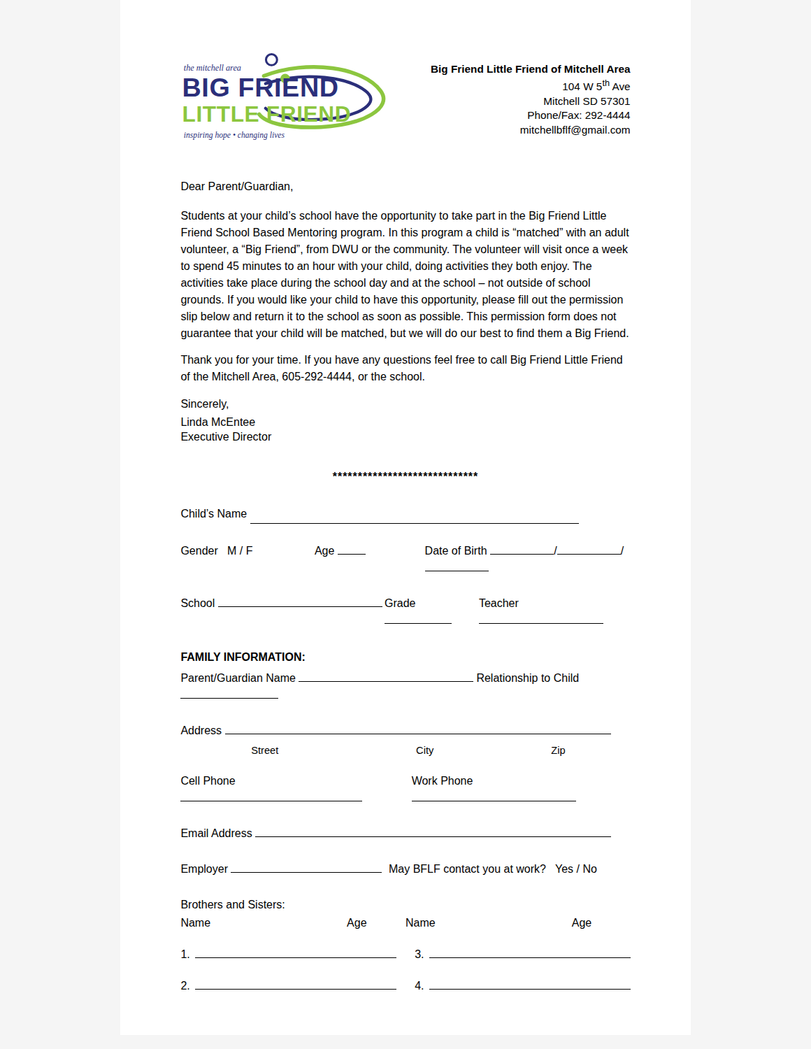The Mitchell Area Big Friend Little Friend the mitchell area BIG FRIEND LITTLE FRIEND inspiring hope • changing lives
Big Friend Little Friend of Mitchell Area
104 W 5th Ave
Mitchell SD 57301
Phone/Fax: 292-4444
mitchellbflf@gmail.com
Dear Parent/Guardian,
Students at your child’s school have the opportunity to take part in the Big Friend Little Friend School Based Mentoring program. In this program a child is “matched” with an adult volunteer, a “Big Friend”, from DWU or the community. The volunteer will visit once a week to spend 45 minutes to an hour with your child, doing activities they both enjoy. The activities take place during the school day and at the school – not outside of school grounds. If you would like your child to have this opportunity, please fill out the permission slip below and return it to the school as soon as possible. This permission form does not guarantee that your child will be matched, but we will do our best to find them a Big Friend.
Thank you for your time. If you have any questions feel free to call Big Friend Little Friend of the Mitchell Area, 605-292-4444, or the school.
Sincerely,
Linda McEntee
Executive Director
*****************************
Child’s Name
Gender M / F
Age
Date of Birth / /
School
Grade
Teacher
FAMILY INFORMATION:
Parent/Guardian Name Relationship to Child
Address
Street City Zip
Cell Phone
Work Phone
Email Address
Employer
May BFLF contact you at work? Yes / No
Brothers and Sisters:
Name Age Name Age
1. 3.
2. 4.